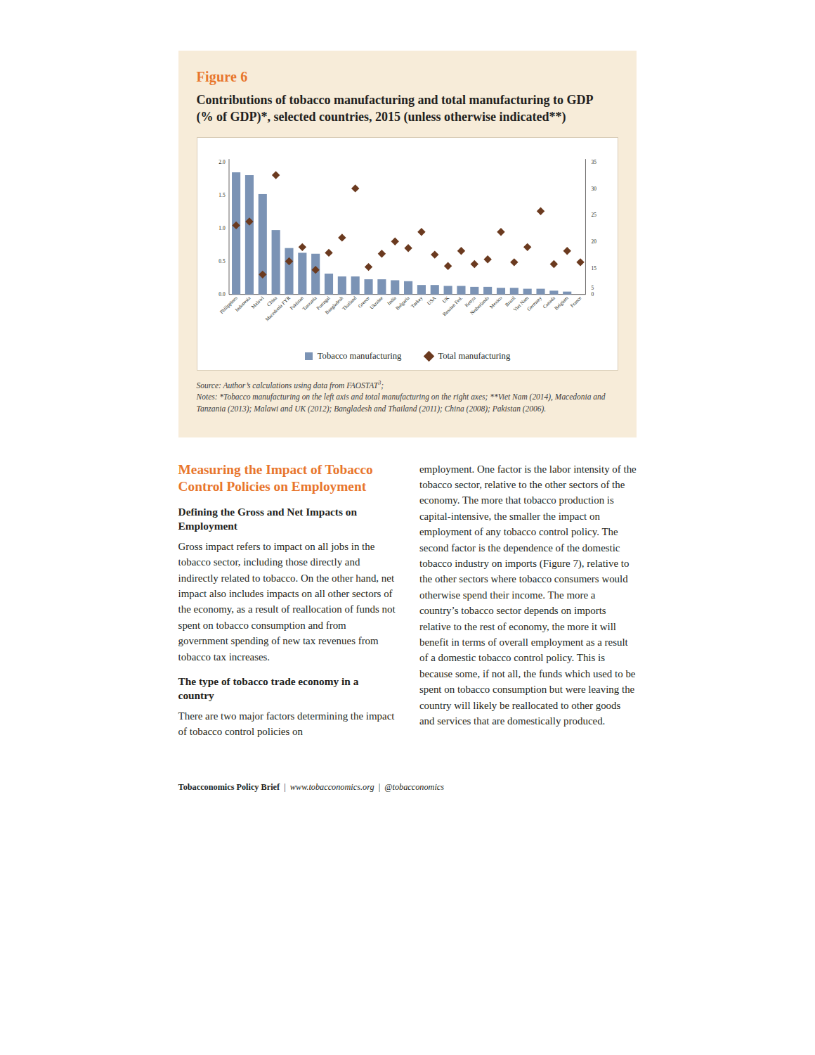Figure 6
Contributions of tobacco manufacturing and total manufacturing to GDP
(% of GDP)*, selected countries, 2015 (unless otherwise indicated**)
2.0 1.5 1.0 0.5 0.0 35 30 25 20 15 5 0 Philippines Indonesia Malawi China Macedonia FYR Pakistan Tanzania Portugal Bangladesh Thailand Greece Ukraine India Bulgaria Turkey USA UK Russian Fed. Kenya Netherlands Mexico Brazil Viet Nam Germany Canada Belgium France
Tobacco manufacturing Total manufacturing
Source: Author’s calculations using data from FAOSTAT3;
Notes: *Tobacco manufacturing on the left axis and total manufacturing on the right axes; **Viet Nam (2014), Macedonia and Tanzania (2013); Malawi and UK (2012); Bangladesh and Thailand (2011); China (2008); Pakistan (2006).
Measuring the Impact of Tobacco Control Policies on Employment
Defining the Gross and Net Impacts on Employment
Gross impact refers to impact on all jobs in the tobacco sector, including those directly and indirectly related to tobacco. On the other hand, net impact also includes impacts on all other sectors of the economy, as a result of reallocation of funds not spent on tobacco consumption and from government spending of new tax revenues from tobacco tax increases.
The type of tobacco trade economy in a country
There are two major factors determining the impact of tobacco control policies on
employment. One factor is the labor intensity of the tobacco sector, relative to the other sectors of the economy. The more that tobacco production is capital-intensive, the smaller the impact on employment of any tobacco control policy. The second factor is the dependence of the domestic tobacco industry on imports (Figure 7), relative to the other sectors where tobacco consumers would otherwise spend their income. The more a country’s tobacco sector depends on imports relative to the rest of economy, the more it will benefit in terms of overall employment as a result of a domestic tobacco control policy. This is because some, if not all, the funds which used to be spent on tobacco consumption but were leaving the country will likely be reallocated to other goods and services that are domestically produced.
Tobacconomics Policy Brief | www.tobacconomics.org | @tobacconomics